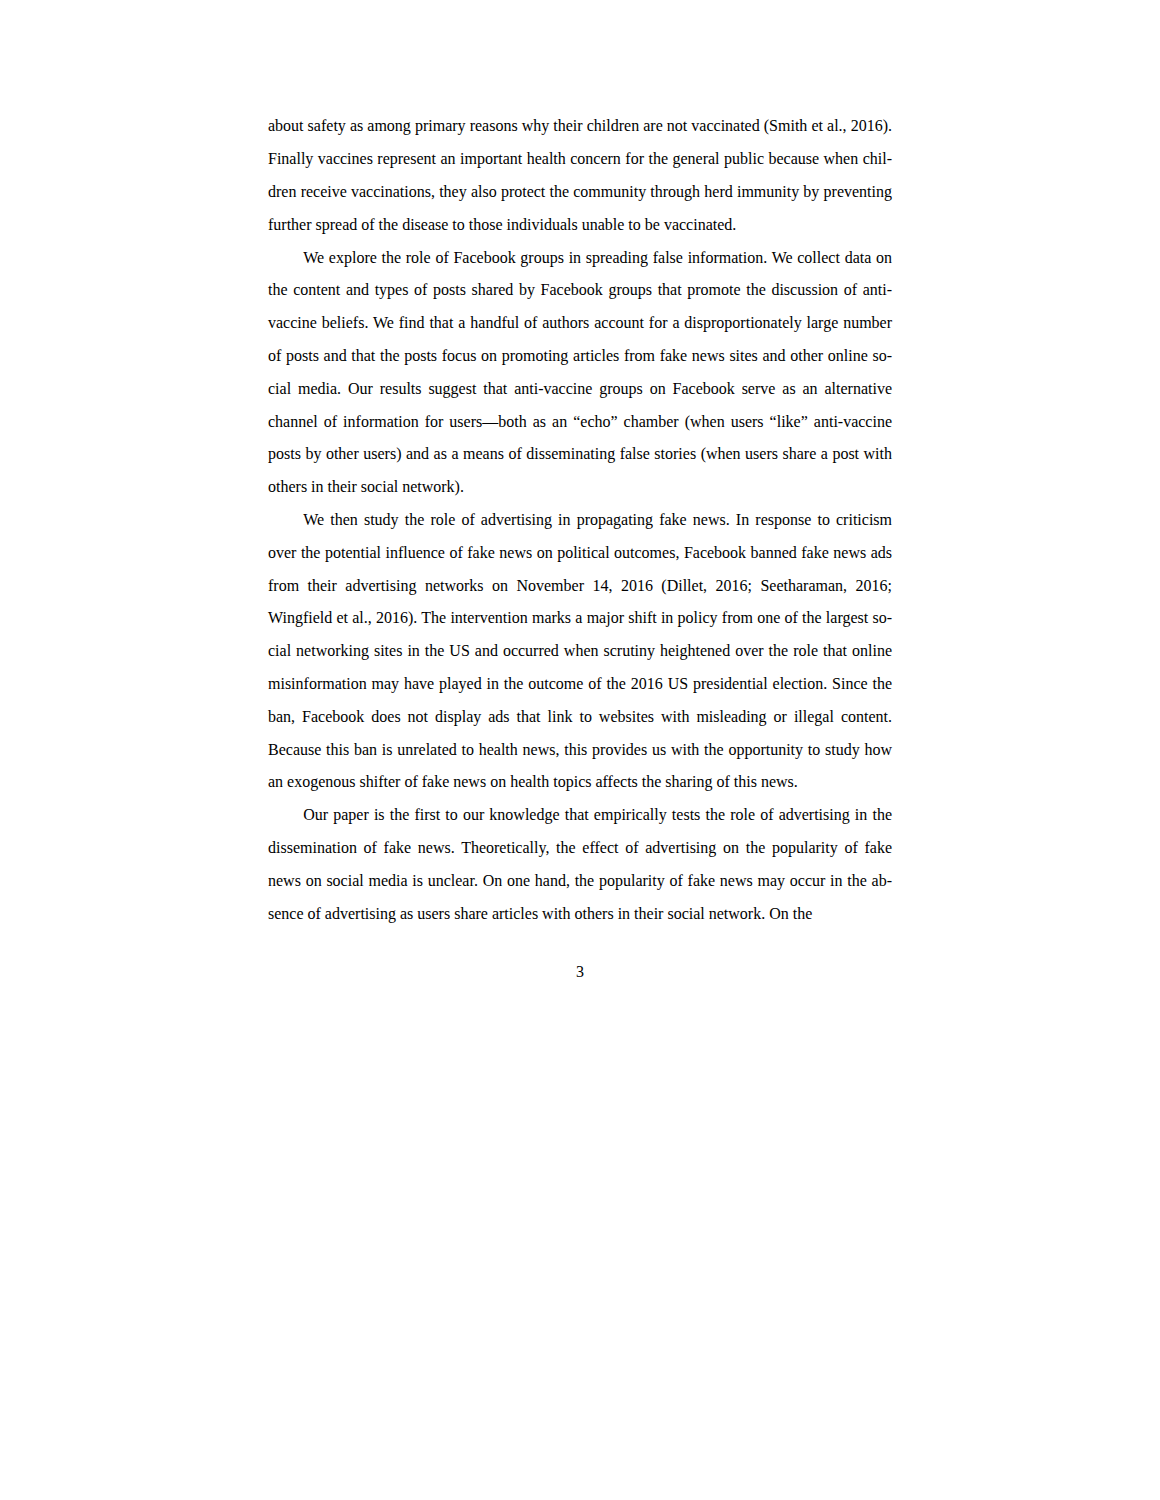about safety as among primary reasons why their children are not vaccinated (Smith et al., 2016). Finally vaccines represent an important health concern for the general public because when children receive vaccinations, they also protect the community through herd immunity by preventing further spread of the disease to those individuals unable to be vaccinated.
We explore the role of Facebook groups in spreading false information. We collect data on the content and types of posts shared by Facebook groups that promote the discussion of anti-vaccine beliefs. We find that a handful of authors account for a disproportionately large number of posts and that the posts focus on promoting articles from fake news sites and other online social media. Our results suggest that anti-vaccine groups on Facebook serve as an alternative channel of information for users—both as an “echo” chamber (when users “like” anti-vaccine posts by other users) and as a means of disseminating false stories (when users share a post with others in their social network).
We then study the role of advertising in propagating fake news. In response to criticism over the potential influence of fake news on political outcomes, Facebook banned fake news ads from their advertising networks on November 14, 2016 (Dillet, 2016; Seetharaman, 2016; Wingfield et al., 2016). The intervention marks a major shift in policy from one of the largest social networking sites in the US and occurred when scrutiny heightened over the role that online misinformation may have played in the outcome of the 2016 US presidential election. Since the ban, Facebook does not display ads that link to websites with misleading or illegal content. Because this ban is unrelated to health news, this provides us with the opportunity to study how an exogenous shifter of fake news on health topics affects the sharing of this news.
Our paper is the first to our knowledge that empirically tests the role of advertising in the dissemination of fake news. Theoretically, the effect of advertising on the popularity of fake news on social media is unclear. On one hand, the popularity of fake news may occur in the absence of advertising as users share articles with others in their social network. On the
3